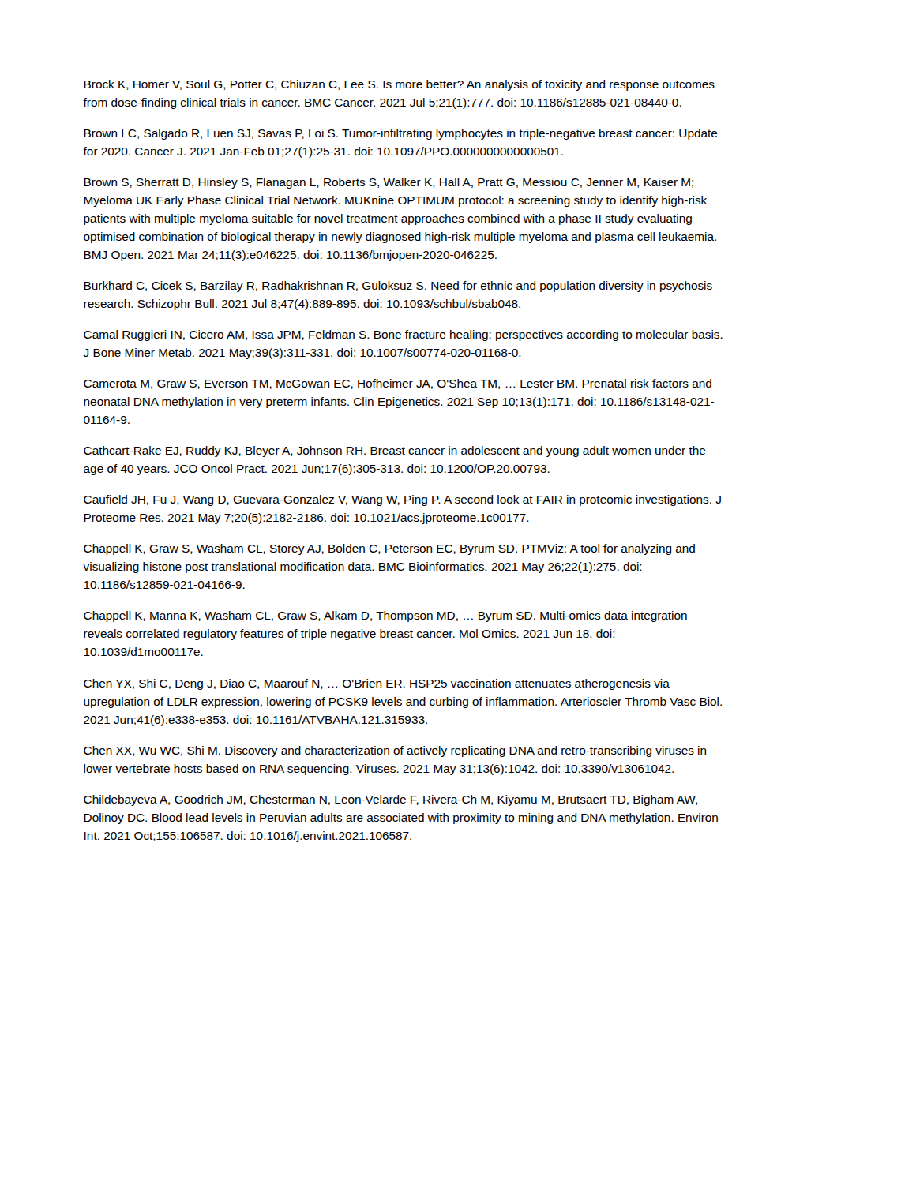Brock K, Homer V, Soul G, Potter C, Chiuzan C, Lee S. Is more better? An analysis of toxicity and response outcomes from dose-finding clinical trials in cancer. BMC Cancer. 2021 Jul 5;21(1):777. doi: 10.1186/s12885-021-08440-0.
Brown LC, Salgado R, Luen SJ, Savas P, Loi S. Tumor-infiltrating lymphocytes in triple-negative breast cancer: Update for 2020. Cancer J. 2021 Jan-Feb 01;27(1):25-31. doi: 10.1097/PPO.0000000000000501.
Brown S, Sherratt D, Hinsley S, Flanagan L, Roberts S, Walker K, Hall A, Pratt G, Messiou C, Jenner M, Kaiser M; Myeloma UK Early Phase Clinical Trial Network. MUKnine OPTIMUM protocol: a screening study to identify high-risk patients with multiple myeloma suitable for novel treatment approaches combined with a phase II study evaluating optimised combination of biological therapy in newly diagnosed high-risk multiple myeloma and plasma cell leukaemia. BMJ Open. 2021 Mar 24;11(3):e046225. doi: 10.1136/bmjopen-2020-046225.
Burkhard C, Cicek S, Barzilay R, Radhakrishnan R, Guloksuz S. Need for ethnic and population diversity in psychosis research. Schizophr Bull. 2021 Jul 8;47(4):889-895. doi: 10.1093/schbul/sbab048.
Camal Ruggieri IN, Cicero AM, Issa JPM, Feldman S. Bone fracture healing: perspectives according to molecular basis. J Bone Miner Metab. 2021 May;39(3):311-331. doi: 10.1007/s00774-020-01168-0.
Camerota M, Graw S, Everson TM, McGowan EC, Hofheimer JA, O'Shea TM, … Lester BM. Prenatal risk factors and neonatal DNA methylation in very preterm infants. Clin Epigenetics. 2021 Sep 10;13(1):171. doi: 10.1186/s13148-021-01164-9.
Cathcart-Rake EJ, Ruddy KJ, Bleyer A, Johnson RH. Breast cancer in adolescent and young adult women under the age of 40 years. JCO Oncol Pract. 2021 Jun;17(6):305-313. doi: 10.1200/OP.20.00793.
Caufield JH, Fu J, Wang D, Guevara-Gonzalez V, Wang W, Ping P. A second look at FAIR in proteomic investigations. J Proteome Res. 2021 May 7;20(5):2182-2186. doi: 10.1021/acs.jproteome.1c00177.
Chappell K, Graw S, Washam CL, Storey AJ, Bolden C, Peterson EC, Byrum SD. PTMViz: A tool for analyzing and visualizing histone post translational modification data. BMC Bioinformatics. 2021 May 26;22(1):275. doi: 10.1186/s12859-021-04166-9.
Chappell K, Manna K, Washam CL, Graw S, Alkam D, Thompson MD, … Byrum SD. Multi-omics data integration reveals correlated regulatory features of triple negative breast cancer. Mol Omics. 2021 Jun 18. doi: 10.1039/d1mo00117e.
Chen YX, Shi C, Deng J, Diao C, Maarouf N, … O'Brien ER. HSP25 vaccination attenuates atherogenesis via upregulation of LDLR expression, lowering of PCSK9 levels and curbing of inflammation. Arterioscler Thromb Vasc Biol. 2021 Jun;41(6):e338-e353. doi: 10.1161/ATVBAHA.121.315933.
Chen XX, Wu WC, Shi M. Discovery and characterization of actively replicating DNA and retro-transcribing viruses in lower vertebrate hosts based on RNA sequencing. Viruses. 2021 May 31;13(6):1042. doi: 10.3390/v13061042.
Childebayeva A, Goodrich JM, Chesterman N, Leon-Velarde F, Rivera-Ch M, Kiyamu M, Brutsaert TD, Bigham AW, Dolinoy DC. Blood lead levels in Peruvian adults are associated with proximity to mining and DNA methylation. Environ Int. 2021 Oct;155:106587. doi: 10.1016/j.envint.2021.106587.